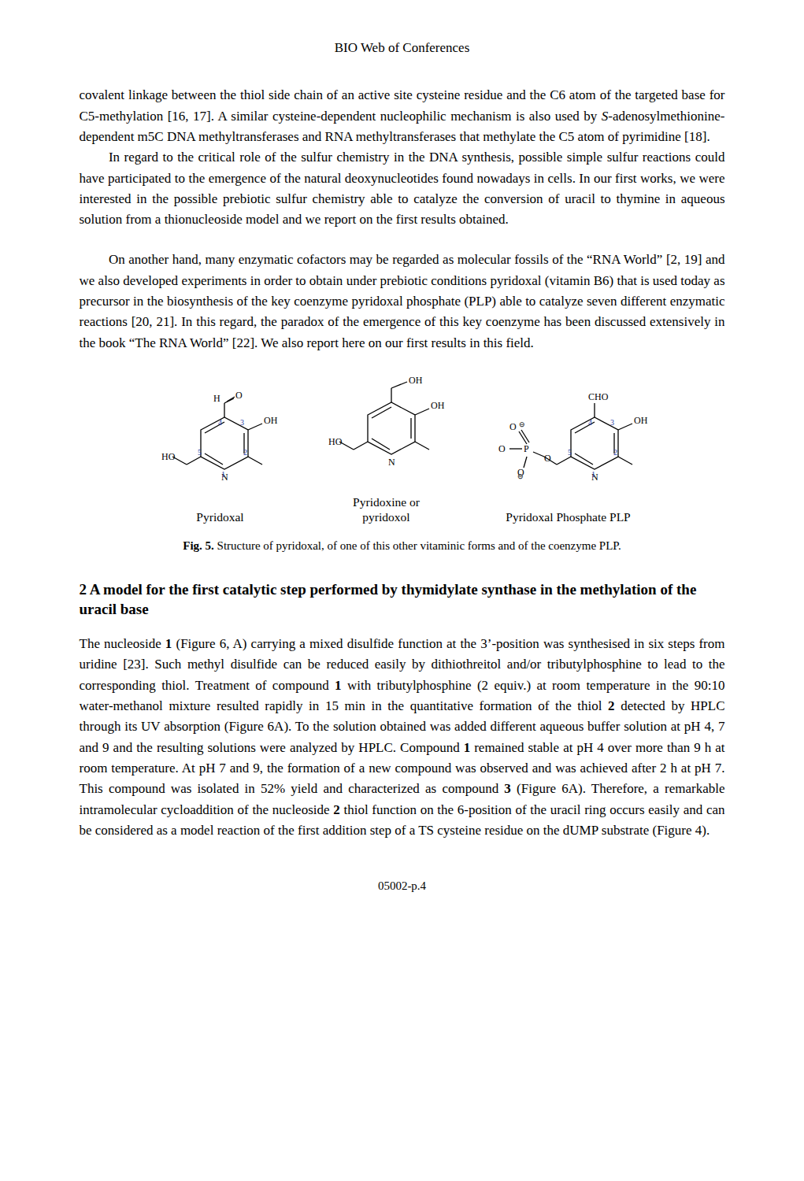BIO Web of Conferences
covalent linkage between the thiol side chain of an active site cysteine residue and the C6 atom of the targeted base for C5-methylation [16, 17]. A similar cysteine-dependent nucleophilic mechanism is also used by S-adenosylmethionine-dependent m5C DNA methyltransferases and RNA methyltransferases that methylate the C5 atom of pyrimidine [18].
In regard to the critical role of the sulfur chemistry in the DNA synthesis, possible simple sulfur reactions could have participated to the emergence of the natural deoxynucleotides found nowadays in cells. In our first works, we were interested in the possible prebiotic sulfur chemistry able to catalyze the conversion of uracil to thymine in aqueous solution from a thionucleoside model and we report on the first results obtained.
On another hand, many enzymatic cofactors may be regarded as molecular fossils of the “RNA World” [2, 19] and we also developed experiments in order to obtain under prebiotic conditions pyridoxal (vitamin B6) that is used today as precursor in the biosynthesis of the key coenzyme pyridoxal phosphate (PLP) able to catalyze seven different enzymatic reactions [20, 21]. In this regard, the paradox of the emergence of this key coenzyme has been discussed extensively in the book “The RNA World” [22]. We also report here on our first results in this field.
H O OH HO N 4 3 2 1 5
Pyridoxal
OH OH HO N
Pyridoxine or
pyridoxol
CHO OH N P O O O O ⊖ ⊖ 4 3 2 1 5
Pyridoxal Phosphate PLP
Fig. 5. Structure of pyridoxal, of one of this other vitaminic forms and of the coenzyme PLP.
2 A model for the first catalytic step performed by thymidylate synthase in the methylation of the uracil base
The nucleoside 1 (Figure 6, A) carrying a mixed disulfide function at the 3’-position was synthesised in six steps from uridine [23]. Such methyl disulfide can be reduced easily by dithiothreitol and/or tributylphosphine to lead to the corresponding thiol. Treatment of compound 1 with tributylphosphine (2 equiv.) at room temperature in the 90:10 water-methanol mixture resulted rapidly in 15 min in the quantitative formation of the thiol 2 detected by HPLC through its UV absorption (Figure 6A). To the solution obtained was added different aqueous buffer solution at pH 4, 7 and 9 and the resulting solutions were analyzed by HPLC. Compound 1 remained stable at pH 4 over more than 9 h at room temperature. At pH 7 and 9, the formation of a new compound was observed and was achieved after 2 h at pH 7. This compound was isolated in 52% yield and characterized as compound 3 (Figure 6A). Therefore, a remarkable intramolecular cycloaddition of the nucleoside 2 thiol function on the 6-position of the uracil ring occurs easily and can be considered as a model reaction of the first addition step of a TS cysteine residue on the dUMP substrate (Figure 4).
05002-p.4